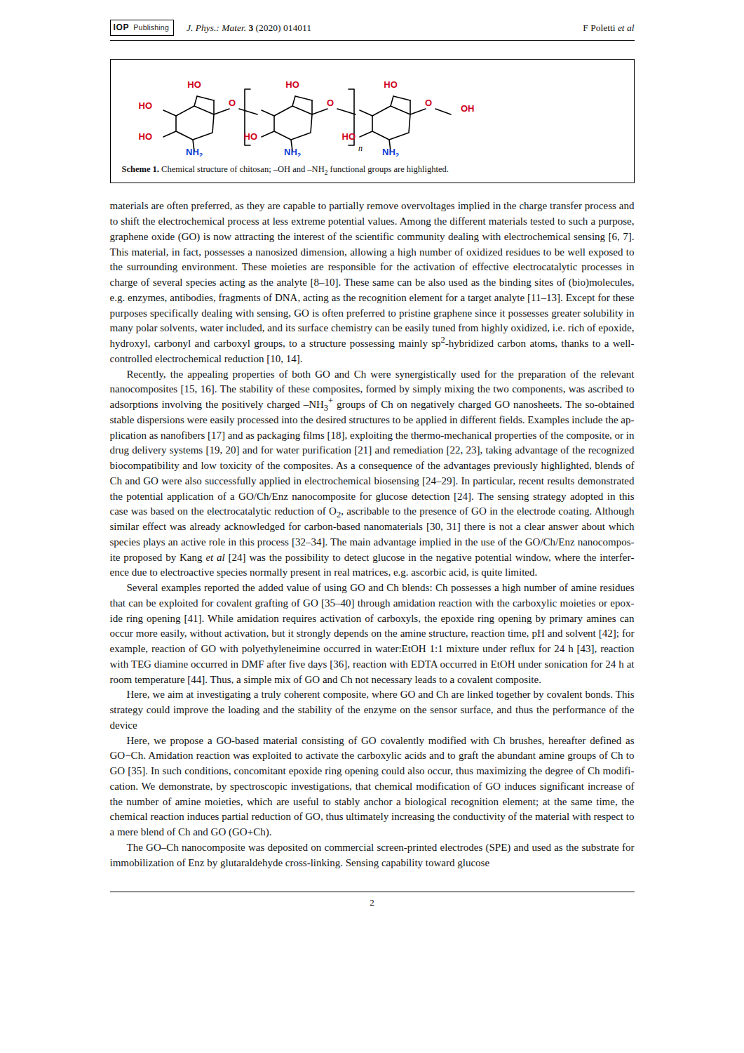IOP Publishing J. Phys.: Mater. 3 (2020) 014011 F Poletti et al
HO HO HO NH2 O HO HO NH2 O HO HO NH2 O OH n
Scheme 1. Chemical structure of chitosan; –OH and –NH2 functional groups are highlighted.
materials are often preferred, as they are capable to partially remove overvoltages implied in the charge transfer process and to shift the electrochemical process at less extreme potential values. Among the different materials tested to such a purpose, graphene oxide (GO) is now attracting the interest of the scientific community dealing with electrochemical sensing [6, 7]. This material, in fact, possesses a nanosized dimension, allowing a high number of oxidized residues to be well exposed to the surrounding environment. These moieties are responsible for the activation of effective electrocatalytic processes in charge of several species acting as the analyte [8–10]. These same can be also used as the binding sites of (bio)molecules, e.g. enzymes, antibodies, fragments of DNA, acting as the recognition element for a target analyte [11–13]. Except for these purposes specifically dealing with sensing, GO is often preferred to pristine graphene since it possesses greater solubility in many polar solvents, water included, and its surface chemistry can be easily tuned from highly oxidized, i.e. rich of epoxide, hydroxyl, carbonyl and carboxyl groups, to a structure possessing mainly sp2-hybridized carbon atoms, thanks to a well-controlled electrochemical reduction [10, 14].
Recently, the appealing properties of both GO and Ch were synergistically used for the preparation of the relevant nanocomposites [15, 16]. The stability of these composites, formed by simply mixing the two components, was ascribed to adsorptions involving the positively charged –NH3+ groups of Ch on negatively charged GO nanosheets. The so-obtained stable dispersions were easily processed into the desired structures to be applied in different fields. Examples include the application as nanofibers [17] and as packaging films [18], exploiting the thermo-mechanical properties of the composite, or in drug delivery systems [19, 20] and for water purification [21] and remediation [22, 23], taking advantage of the recognized biocompatibility and low toxicity of the composites. As a consequence of the advantages previously highlighted, blends of Ch and GO were also successfully applied in electrochemical biosensing [24–29]. In particular, recent results demonstrated the potential application of a GO/Ch/Enz nanocomposite for glucose detection [24]. The sensing strategy adopted in this case was based on the electrocatalytic reduction of O2, ascribable to the presence of GO in the electrode coating. Although similar effect was already acknowledged for carbon-based nanomaterials [30, 31] there is not a clear answer about which species plays an active role in this process [32–34]. The main advantage implied in the use of the GO/Ch/Enz nanocomposite proposed by Kang et al [24] was the possibility to detect glucose in the negative potential window, where the interference due to electroactive species normally present in real matrices, e.g. ascorbic acid, is quite limited.
Several examples reported the added value of using GO and Ch blends: Ch possesses a high number of amine residues that can be exploited for covalent grafting of GO [35–40] through amidation reaction with the carboxylic moieties or epoxide ring opening [41]. While amidation requires activation of carboxyls, the epoxide ring opening by primary amines can occur more easily, without activation, but it strongly depends on the amine structure, reaction time, pH and solvent [42]; for example, reaction of GO with polyethyleneimine occurred in water:EtOH 1:1 mixture under reflux for 24 h [43], reaction with TEG diamine occurred in DMF after five days [36], reaction with EDTA occurred in EtOH under sonication for 24 h at room temperature [44]. Thus, a simple mix of GO and Ch not necessary leads to a covalent composite.
Here, we aim at investigating a truly coherent composite, where GO and Ch are linked together by covalent bonds. This strategy could improve the loading and the stability of the enzyme on the sensor surface, and thus the performance of the device
Here, we propose a GO-based material consisting of GO covalently modified with Ch brushes, hereafter defined as GO−Ch. Amidation reaction was exploited to activate the carboxylic acids and to graft the abundant amine groups of Ch to GO [35]. In such conditions, concomitant epoxide ring opening could also occur, thus maximizing the degree of Ch modification. We demonstrate, by spectroscopic investigations, that chemical modification of GO induces significant increase of the number of amine moieties, which are useful to stably anchor a biological recognition element; at the same time, the chemical reaction induces partial reduction of GO, thus ultimately increasing the conductivity of the material with respect to a mere blend of Ch and GO (GO+Ch).
The GO–Ch nanocomposite was deposited on commercial screen-printed electrodes (SPE) and used as the substrate for immobilization of Enz by glutaraldehyde cross-linking. Sensing capability toward glucose
2